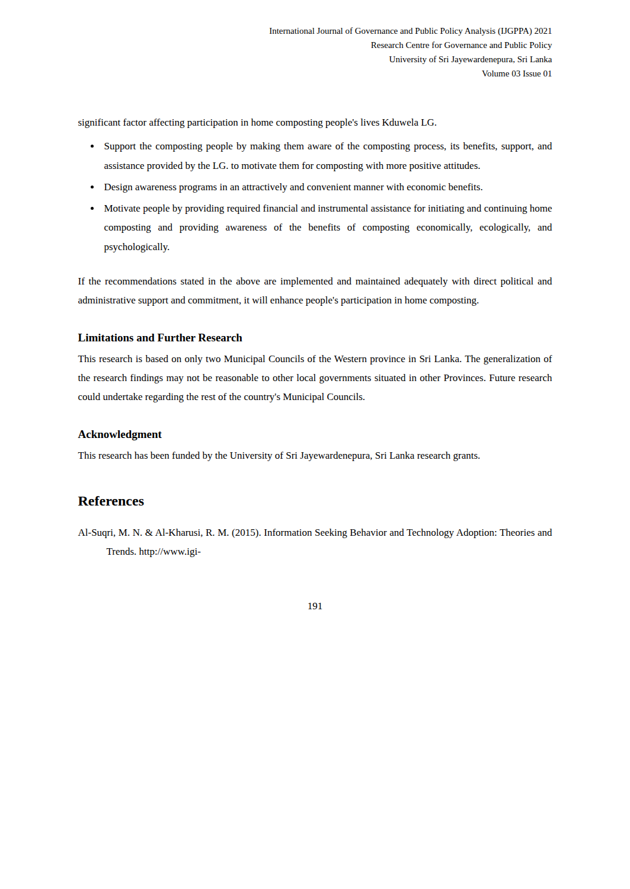International Journal of Governance and Public Policy Analysis (IJGPPA) 2021
Research Centre for Governance and Public Policy
University of Sri Jayewardenepura, Sri Lanka
Volume 03 Issue 01
significant factor affecting participation in home composting people's lives Kduwela LG.
Support the composting people by making them aware of the composting process, its benefits, support, and assistance provided by the LG. to motivate them for composting with more positive attitudes.
Design awareness programs in an attractively and convenient manner with economic benefits.
Motivate people by providing required financial and instrumental assistance for initiating and continuing home composting and providing awareness of the benefits of composting economically, ecologically, and psychologically.
If the recommendations stated in the above are implemented and maintained adequately with direct political and administrative support and commitment, it will enhance people's participation in home composting.
Limitations and Further Research
This research is based on only two Municipal Councils of the Western province in Sri Lanka. The generalization of the research findings may not be reasonable to other local governments situated in other Provinces. Future research could undertake regarding the rest of the country's Municipal Councils.
Acknowledgment
This research has been funded by the University of Sri Jayewardenepura, Sri Lanka research grants.
References
Al-Suqri, M. N. & Al-Kharusi, R. M. (2015). Information Seeking Behavior and Technology Adoption: Theories and Trends. http://www.igi-
191